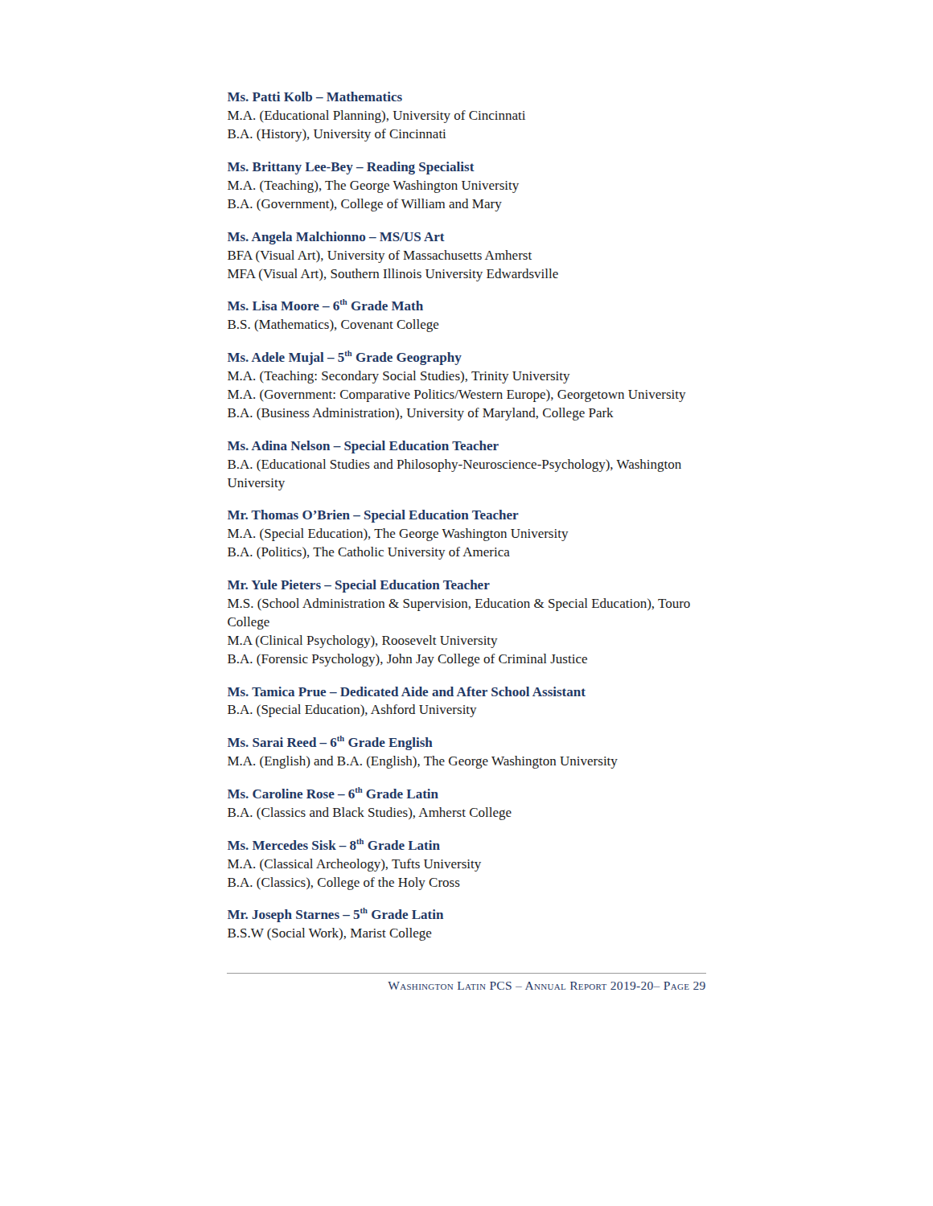Ms. Patti Kolb – Mathematics
M.A. (Educational Planning), University of Cincinnati
B.A. (History), University of Cincinnati
Ms. Brittany Lee-Bey – Reading Specialist
M.A. (Teaching), The George Washington University
B.A. (Government), College of William and Mary
Ms. Angela Malchionno – MS/US Art
BFA (Visual Art), University of Massachusetts Amherst
MFA (Visual Art), Southern Illinois University Edwardsville
Ms. Lisa Moore – 6th Grade Math
B.S. (Mathematics), Covenant College
Ms. Adele Mujal – 5th Grade Geography
M.A. (Teaching: Secondary Social Studies), Trinity University
M.A. (Government: Comparative Politics/Western Europe), Georgetown University
B.A. (Business Administration), University of Maryland, College Park
Ms. Adina Nelson – Special Education Teacher
B.A. (Educational Studies and Philosophy-Neuroscience-Psychology), Washington University
Mr. Thomas O’Brien – Special Education Teacher
M.A. (Special Education), The George Washington University
B.A. (Politics), The Catholic University of America
Mr. Yule Pieters – Special Education Teacher
M.S. (School Administration & Supervision, Education & Special Education), Touro College
M.A (Clinical Psychology), Roosevelt University
B.A. (Forensic Psychology), John Jay College of Criminal Justice
Ms. Tamica Prue – Dedicated Aide and After School Assistant
B.A. (Special Education), Ashford University
Ms. Sarai Reed – 6th Grade English
M.A. (English) and B.A. (English), The George Washington University
Ms. Caroline Rose – 6th Grade Latin
B.A. (Classics and Black Studies), Amherst College
Ms. Mercedes Sisk – 8th Grade Latin
M.A. (Classical Archeology), Tufts University
B.A. (Classics), College of the Holy Cross
Mr. Joseph Starnes – 5th Grade Latin
B.S.W (Social Work), Marist College
Washington Latin PCS – Annual Report 2019-20– Page 29